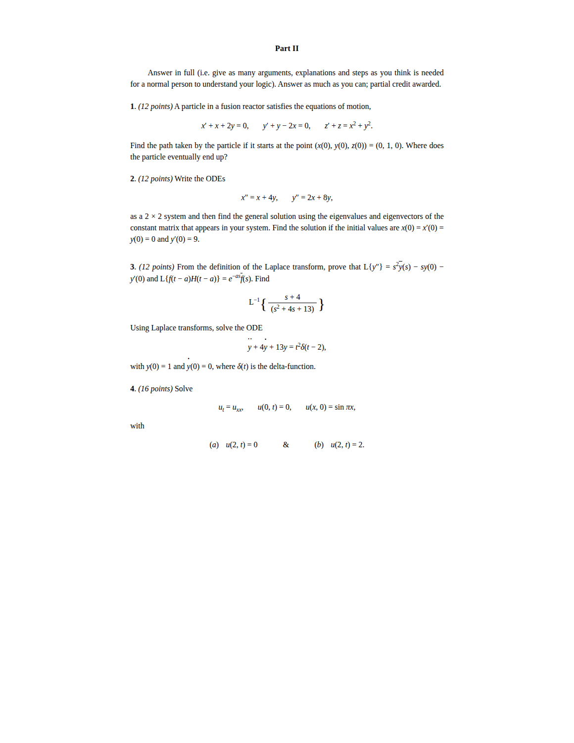Part II
Answer in full (i.e. give as many arguments, explanations and steps as you think is needed for a normal person to understand your logic). Answer as much as you can; partial credit awarded.
1. (12 points) A particle in a fusion reactor satisfies the equations of motion,
x′ + x + 2y = 0, y′ + y − 2x = 0, z′ + z = x2 + y2.
Find the path taken by the particle if it starts at the point (x(0), y(0), z(0)) = (0, 1, 0). Where does the particle eventually end up?
2. (12 points) Write the ODEs
x″ = x + 4y, y″ = 2x + 8y,
as a 2 × 2 system and then find the general solution using the eigenvalues and eigenvectors of the constant matrix that appears in your system. Find the solution if the initial values are x(0) = x′(0) = y(0) = 0 and y′(0) = 9.
3. (12 points) From the definition of the Laplace transform, prove that L{y″} = s2y(s) − sy(0) − y′(0) and L{f(t − a)H(t − a)} = e−asf(s). Find
L−1{s + 4(s2 + 4s + 13)}
Using Laplace transforms, solve the ODE
y + 4y + 13y = t2δ(t − 2),
with y(0) = 1 and y(0) = 0, where δ(t) is the delta-function.
4. (16 points) Solve
ut = uxx, u(0, t) = 0, u(x, 0) = sin πx,
with
(a) u(2, t) = 0 & (b) u(2, t) = 2.